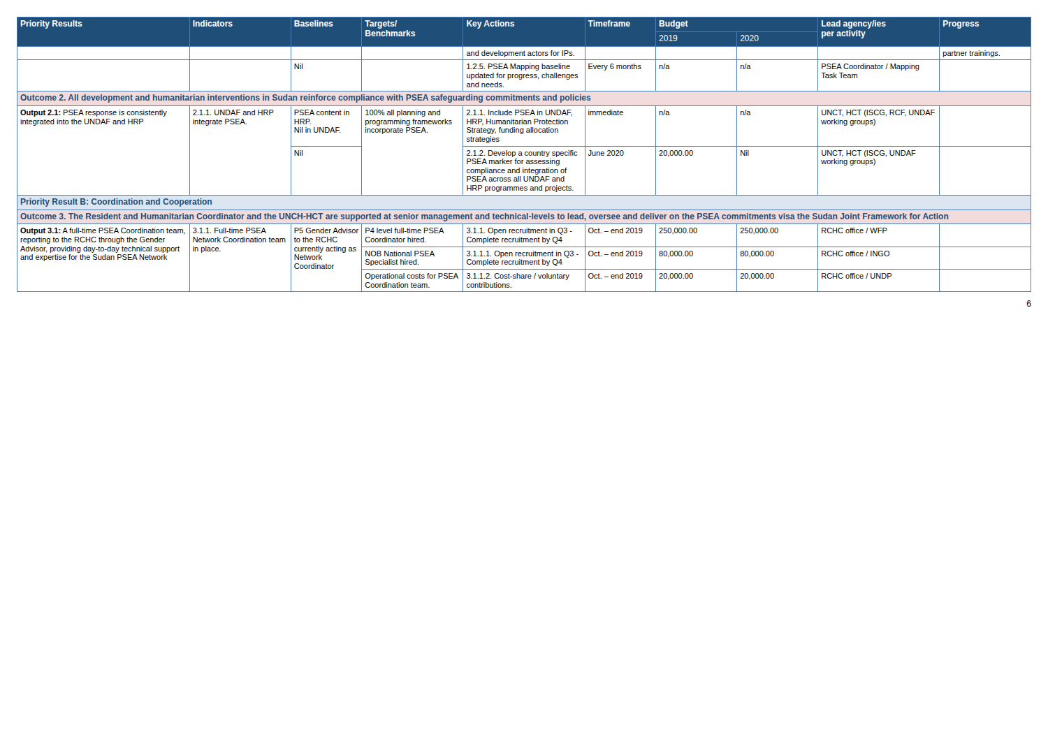| Priority Results | Indicators | Baselines | Targets/ Benchmarks | Key Actions | Timeframe | Budget | Lead agency/ies per activity | Progress |
| --- | --- | --- | --- | --- | --- | --- | --- | --- |
| 2019 | 2020 |
| | | | | and development actors for IPs. | | | | | partner trainings. |
| | | Nil | | 1.2.5. PSEA Mapping baseline updated for progress, challenges and needs. | Every 6 months | n/a | n/a | PSEA Coordinator / Mapping Task Team | |
| Outcome 2. All development and humanitarian interventions in Sudan reinforce compliance with PSEA safeguarding commitments and policies |
| Output 2.1: PSEA response is consistently integrated into the UNDAF and HRP | 2.1.1. UNDAF and HRP integrate PSEA. | PSEA content in HRP. Nil in UNDAF. | 100% all planning and programming frameworks incorporate PSEA. | 2.1.1. Include PSEA in UNDAF, HRP, Humanitarian Protection Strategy, funding allocation strategies | immediate | n/a | n/a | UNCT, HCT (ISCG, RCF, UNDAF working groups) | |
| Nil | 2.1.2. Develop a country specific PSEA marker for assessing compliance and integration of PSEA across all UNDAF and HRP programmes and projects. | June 2020 | 20,000.00 | Nil | UNCT, HCT (ISCG, UNDAF working groups) | |
| Priority Result B: Coordination and Cooperation |
| Outcome 3. The Resident and Humanitarian Coordinator and the UNCH-HCT are supported at senior management and technical-levels to lead, oversee and deliver on the PSEA commitments visa the Sudan Joint Framework for Action |
| Output 3.1: A full-time PSEA Coordination team, reporting to the RCHC through the Gender Advisor, providing day-to-day technical support and expertise for the Sudan PSEA Network | 3.1.1. Full-time PSEA Network Coordination team in place. | P5 Gender Advisor to the RCHC currently acting as Network Coordinator | P4 level full-time PSEA Coordinator hired. | 3.1.1. Open recruitment in Q3 - Complete recruitment by Q4 | Oct. – end 2019 | 250,000.00 | 250,000.00 | RCHC office / WFP | |
| NOB National PSEA Specialist hired. | 3.1.1.1. Open recruitment in Q3 - Complete recruitment by Q4 | Oct. – end 2019 | 80,000.00 | 80,000.00 | RCHC office / INGO | |
| Operational costs for PSEA Coordination team. | 3.1.1.2. Cost-share / voluntary contributions. | Oct. – end 2019 | 20,000.00 | 20,000.00 | RCHC office / UNDP | |
6